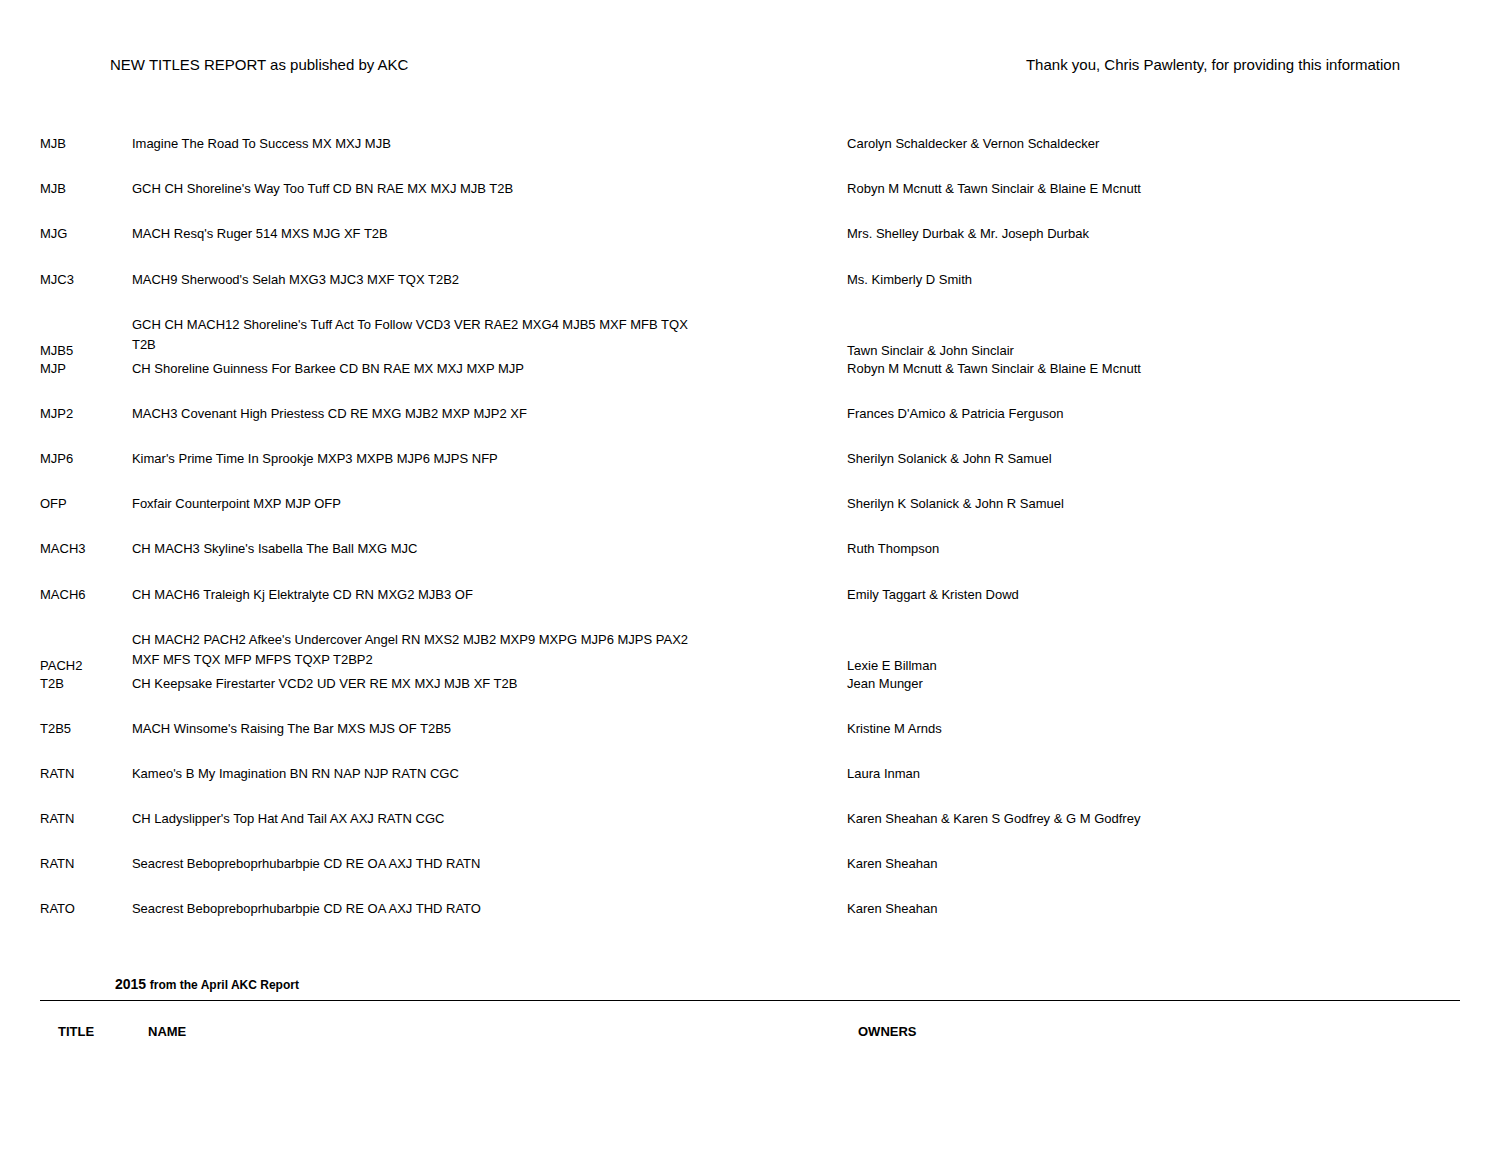NEW TITLES REPORT as published by AKC
Thank you, Chris Pawlenty, for providing this information
| MJB | Imagine The Road To Success MX MXJ MJB | Carolyn Schaldecker & Vernon Schaldecker |
| MJB | GCH CH Shoreline's Way Too Tuff CD BN RAE MX MXJ MJB T2B | Robyn M Mcnutt & Tawn Sinclair & Blaine E Mcnutt |
| MJG | MACH Resq's Ruger 514 MXS MJG XF T2B | Mrs. Shelley Durbak & Mr. Joseph Durbak |
| MJC3 | MACH9 Sherwood's Selah MXG3 MJC3 MXF TQX T2B2 | Ms. Kimberly D Smith |
| MJB5 | GCH CH MACH12 Shoreline's Tuff Act To Follow VCD3 VER RAE2 MXG4 MJB5 MXF MFB TQX T2B | Tawn Sinclair & John Sinclair |
| MJP | CH Shoreline Guinness For Barkee CD BN RAE MX MXJ MXP MJP | Robyn M Mcnutt & Tawn Sinclair & Blaine E Mcnutt |
| MJP2 | MACH3 Covenant High Priestess CD RE MXG MJB2 MXP MJP2 XF | Frances D'Amico & Patricia Ferguson |
| MJP6 | Kimar's Prime Time In Sprookje MXP3 MXPB MJP6 MJPS NFP | Sherilyn Solanick & John R Samuel |
| OFP | Foxfair Counterpoint MXP MJP OFP | Sherilyn K Solanick & John R Samuel |
| MACH3 | CH MACH3 Skyline's Isabella The Ball MXG MJC | Ruth Thompson |
| MACH6 | CH MACH6 Traleigh Kj Elektralyte CD RN MXG2 MJB3 OF | Emily Taggart & Kristen Dowd |
| PACH2 | CH MACH2 PACH2 Afkee's Undercover Angel RN MXS2 MJB2 MXP9 MXPG MJP6 MJPS PAX2 MXF MFS TQX MFP MFPS TQXP T2BP2 | Lexie E Billman |
| T2B | CH Keepsake Firestarter VCD2 UD VER RE MX MXJ MJB XF T2B | Jean Munger |
| T2B5 | MACH Winsome's Raising The Bar MXS MJS OF T2B5 | Kristine M Arnds |
| RATN | Kameo's B My Imagination BN RN NAP NJP RATN CGC | Laura Inman |
| RATN | CH Ladyslipper's Top Hat And Tail AX AXJ RATN CGC | Karen Sheahan & Karen S Godfrey & G M Godfrey |
| RATN | Seacrest Beboprebopr­hubarbpie CD RE OA AXJ THD RATN | Karen Sheahan |
| RATO | Seacrest Beboprebopr­hubarbpie CD RE OA AXJ THD RATO | Karen Sheahan |
2015 from the April AKC Report
TITLE
NAME
OWNERS